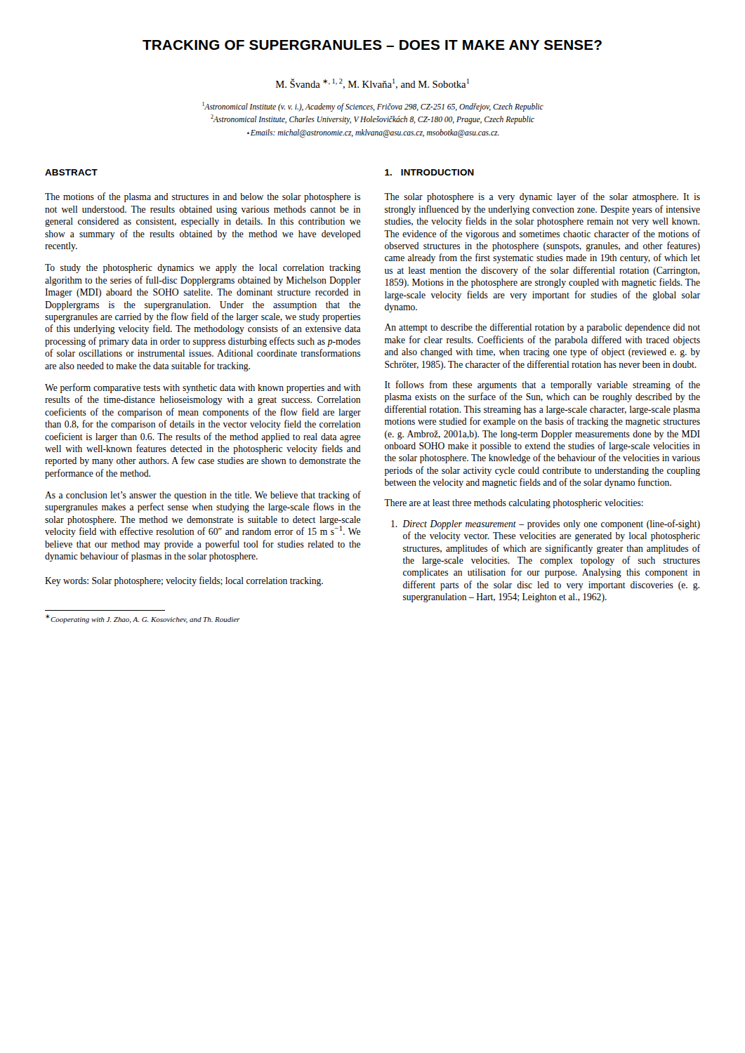TRACKING OF SUPERGRANULES – DOES IT MAKE ANY SENSE?
M. Švanda ∗, 1, 2, M. Klvaňa1, and M. Sobotka1
1Astronomical Institute (v. v. i.), Academy of Sciences, Fričova 298, CZ-251 65, Ondřejov, Czech Republic
2Astronomical Institute, Charles University, V Holešovičkách 8, CZ-180 00, Prague, Czech Republic
⋆Emails: michal@astronomie.cz, mklvana@asu.cas.cz, msobotka@asu.cas.cz.
ABSTRACT
The motions of the plasma and structures in and below the solar photosphere is not well understood. The results obtained using various methods cannot be in general considered as consistent, especially in details. In this contribution we show a summary of the results obtained by the method we have developed recently.
To study the photospheric dynamics we apply the local correlation tracking algorithm to the series of full-disc Dopplergrams obtained by Michelson Doppler Imager (MDI) aboard the SOHO satelite. The dominant structure recorded in Dopplergrams is the supergranulation. Under the assumption that the supergranules are carried by the flow field of the larger scale, we study properties of this underlying velocity field. The methodology consists of an extensive data processing of primary data in order to suppress disturbing effects such as p-modes of solar oscillations or instrumental issues. Aditional coordinate transformations are also needed to make the data suitable for tracking.
We perform comparative tests with synthetic data with known properties and with results of the time-distance helioseismology with a great success. Correlation coeficients of the comparison of mean components of the flow field are larger than 0.8, for the comparison of details in the vector velocity field the correlation coeficient is larger than 0.6. The results of the method applied to real data agree well with well-known features detected in the photospheric velocity fields and reported by many other authors. A few case studies are shown to demonstrate the performance of the method.
As a conclusion let’s answer the question in the title. We believe that tracking of supergranules makes a perfect sense when studying the large-scale flows in the solar photosphere. The method we demonstrate is suitable to detect large-scale velocity field with effective resolution of 60″ and random error of 15 m s−1. We believe that our method may provide a powerful tool for studies related to the dynamic behaviour of plasmas in the solar photosphere.
Key words: Solar photosphere; velocity fields; local correlation tracking.
∗Cooperating with J. Zhao, A. G. Kosovichev, and Th. Roudier
1. INTRODUCTION
The solar photosphere is a very dynamic layer of the solar atmosphere. It is strongly influenced by the underlying convection zone. Despite years of intensive studies, the velocity fields in the solar photosphere remain not very well known. The evidence of the vigorous and sometimes chaotic character of the motions of observed structures in the photosphere (sunspots, granules, and other features) came already from the first systematic studies made in 19th century, of which let us at least mention the discovery of the solar differential rotation (Carrington, 1859). Motions in the photosphere are strongly coupled with magnetic fields. The large-scale velocity fields are very important for studies of the global solar dynamo.
An attempt to describe the differential rotation by a parabolic dependence did not make for clear results. Coefficients of the parabola differed with traced objects and also changed with time, when tracing one type of object (reviewed e. g. by Schröter, 1985). The character of the differential rotation has never been in doubt.
It follows from these arguments that a temporally variable streaming of the plasma exists on the surface of the Sun, which can be roughly described by the differential rotation. This streaming has a large-scale character, large-scale plasma motions were studied for example on the basis of tracking the magnetic structures (e. g. Ambrož, 2001a,b). The long-term Doppler measurements done by the MDI onboard SOHO make it possible to extend the studies of large-scale velocities in the solar photosphere. The knowledge of the behaviour of the velocities in various periods of the solar activity cycle could contribute to understanding the coupling between the velocity and magnetic fields and of the solar dynamo function.
There are at least three methods calculating photospheric velocities:
Direct Doppler measurement – provides only one component (line-of-sight) of the velocity vector. These velocities are generated by local photospheric structures, amplitudes of which are significantly greater than amplitudes of the large-scale velocities. The complex topology of such structures complicates an utilisation for our purpose. Analysing this component in different parts of the solar disc led to very important discoveries (e. g. supergranulation – Hart, 1954; Leighton et al., 1962).